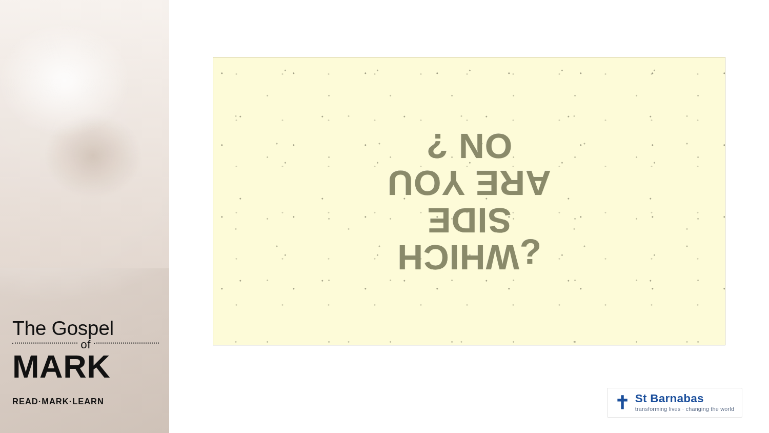The Gospel of MARK
READ·MARK·LEARN
¿WHICH SIDE ARE YOU ON ?
Which side are you on?
✝ St Barnabas
transforming lives · changing the world